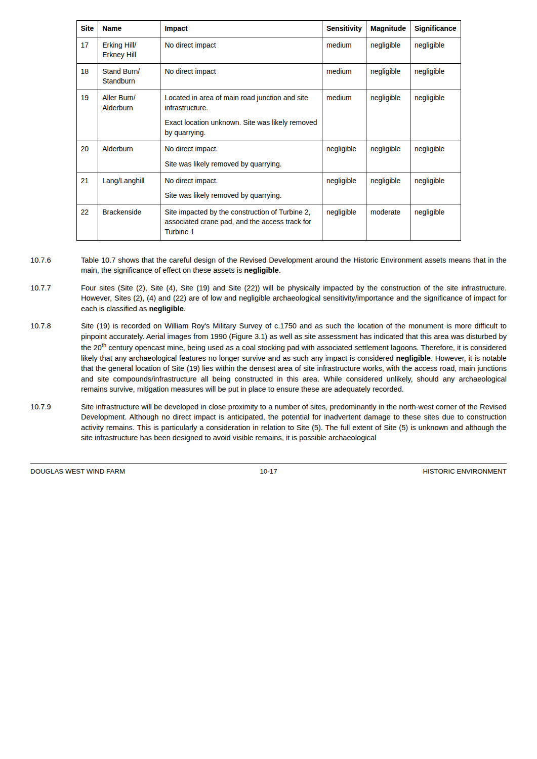| Site | Name | Impact | Sensitivity | Magnitude | Significance |
| --- | --- | --- | --- | --- | --- |
| 17 | Erking Hill/ Erkney Hill | No direct impact | medium | negligible | negligible |
| 18 | Stand Burn/ Standburn | No direct impact | medium | negligible | negligible |
| 19 | Aller Burn/ Alderburn | Located in area of main road junction and site infrastructure. Exact location unknown. Site was likely removed by quarrying. | medium | negligible | negligible |
| 20 | Alderburn | No direct impact. Site was likely removed by quarrying. | negligible | negligible | negligible |
| 21 | Lang/Langhill | No direct impact. Site was likely removed by quarrying. | negligible | negligible | negligible |
| 22 | Brackenside | Site impacted by the construction of Turbine 2, associated crane pad, and the access track for Turbine 1 | negligible | moderate | negligible |
10.7.6
Table 10.7 shows that the careful design of the Revised Development around the Historic Environment assets means that in the main, the significance of effect on these assets is negligible.
10.7.7
Four sites (Site (2), Site (4), Site (19) and Site (22)) will be physically impacted by the construction of the site infrastructure. However, Sites (2), (4) and (22) are of low and negligible archaeological sensitivity/importance and the significance of impact for each is classified as negligible.
10.7.8
Site (19) is recorded on William Roy's Military Survey of c.1750 and as such the location of the monument is more difficult to pinpoint accurately. Aerial images from 1990 (Figure 3.1) as well as site assessment has indicated that this area was disturbed by the 20th century opencast mine, being used as a coal stocking pad with associated settlement lagoons. Therefore, it is considered likely that any archaeological features no longer survive and as such any impact is considered negligible. However, it is notable that the general location of Site (19) lies within the densest area of site infrastructure works, with the access road, main junctions and site compounds/infrastructure all being constructed in this area. While considered unlikely, should any archaeological remains survive, mitigation measures will be put in place to ensure these are adequately recorded.
10.7.9
Site infrastructure will be developed in close proximity to a number of sites, predominantly in the north-west corner of the Revised Development. Although no direct impact is anticipated, the potential for inadvertent damage to these sites due to construction activity remains. This is particularly a consideration in relation to Site (5). The full extent of Site (5) is unknown and although the site infrastructure has been designed to avoid visible remains, it is possible archaeological
DOUGLAS WEST WIND FARM
10-17
HISTORIC ENVIRONMENT